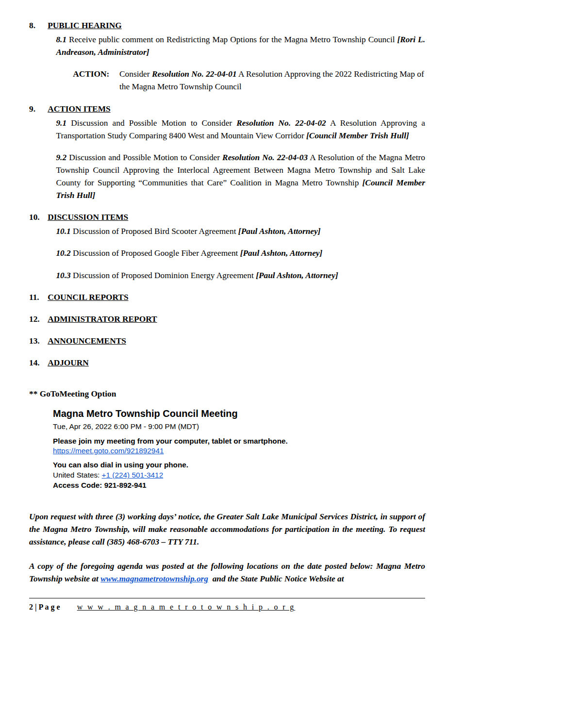8. Public Hearing
8.1 Receive public comment on Redistricting Map Options for the Magna Metro Township Council [Rori L. Andreason, Administrator]
ACTION:
Consider Resolution No. 22-04-01 A Resolution Approving the 2022 Redistricting Map of the Magna Metro Township Council
9. Action Items
9.1 Discussion and Possible Motion to Consider Resolution No. 22-04-02 A Resolution Approving a Transportation Study Comparing 8400 West and Mountain View Corridor [Council Member Trish Hull]
9.2 Discussion and Possible Motion to Consider Resolution No. 22-04-03 A Resolution of the Magna Metro Township Council Approving the Interlocal Agreement Between Magna Metro Township and Salt Lake County for Supporting “Communities that Care” Coalition in Magna Metro Township [Council Member Trish Hull]
10. Discussion Items
10.1 Discussion of Proposed Bird Scooter Agreement [Paul Ashton, Attorney]
10.2 Discussion of Proposed Google Fiber Agreement [Paul Ashton, Attorney]
10.3 Discussion of Proposed Dominion Energy Agreement [Paul Ashton, Attorney]
11. Council Reports
12. Administrator Report
13. Announcements
14. Adjourn
** GoToMeeting Option
Magna Metro Township Council Meeting
Tue, Apr 26, 2022 6:00 PM - 9:00 PM (MDT)
Please join my meeting from your computer, tablet or smartphone.
https://meet.goto.com/921892941
You can also dial in using your phone.
United States: +1 (224) 501-3412
Access Code: 921-892-941
Upon request with three (3) working days’ notice, the Greater Salt Lake Municipal Services District, in support of the Magna Metro Township, will make reasonable accommodations for participation in the meeting. To request assistance, please call (385) 468-6703 – TTY 711.
A copy of the foregoing agenda was posted at the following locations on the date posted below: Magna Metro Township website at www.magnametrotownship.org and the State Public Notice Website at
2 | P a g e w w w . m a g n a m e t r o t o w n s h i p . o r g